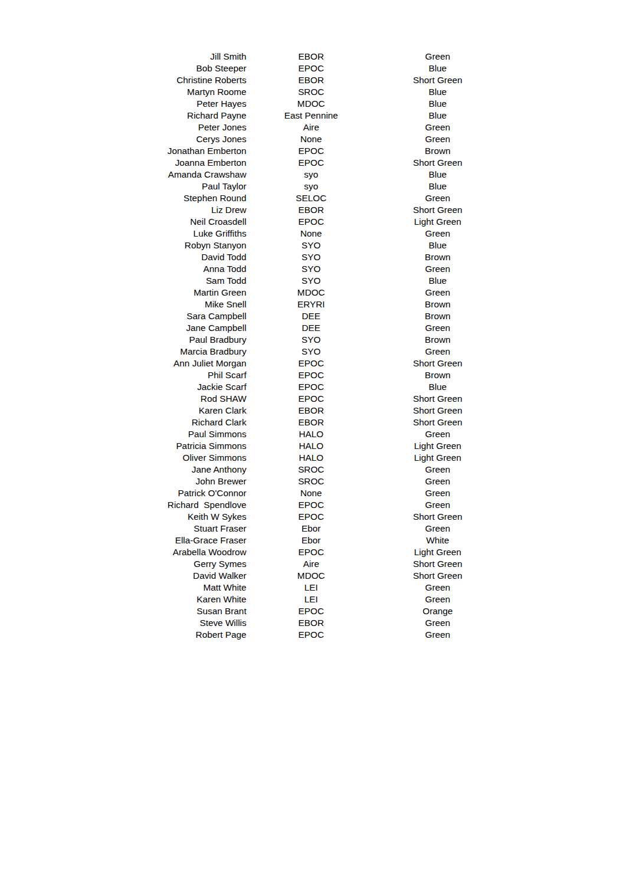| Jill Smith | EBOR | Green |
| Bob Steeper | EPOC | Blue |
| Christine Roberts | EBOR | Short Green |
| Martyn Roome | SROC | Blue |
| Peter Hayes | MDOC | Blue |
| Richard Payne | East Pennine | Blue |
| Peter Jones | Aire | Green |
| Cerys Jones | None | Green |
| Jonathan Emberton | EPOC | Brown |
| Joanna Emberton | EPOC | Short Green |
| Amanda Crawshaw | syo | Blue |
| Paul Taylor | syo | Blue |
| Stephen Round | SELOC | Green |
| Liz Drew | EBOR | Short Green |
| Neil Croasdell | EPOC | Light Green |
| Luke Griffiths | None | Green |
| Robyn Stanyon | SYO | Blue |
| David Todd | SYO | Brown |
| Anna Todd | SYO | Green |
| Sam Todd | SYO | Blue |
| Martin Green | MDOC | Green |
| Mike Snell | ERYRI | Brown |
| Sara Campbell | DEE | Brown |
| Jane Campbell | DEE | Green |
| Paul Bradbury | SYO | Brown |
| Marcia Bradbury | SYO | Green |
| Ann Juliet Morgan | EPOC | Short Green |
| Phil Scarf | EPOC | Brown |
| Jackie Scarf | EPOC | Blue |
| Rod SHAW | EPOC | Short Green |
| Karen Clark | EBOR | Short Green |
| Richard Clark | EBOR | Short Green |
| Paul Simmons | HALO | Green |
| Patricia Simmons | HALO | Light Green |
| Oliver Simmons | HALO | Light Green |
| Jane Anthony | SROC | Green |
| John Brewer | SROC | Green |
| Patrick O'Connor | None | Green |
| Richard Spendlove | EPOC | Green |
| Keith W Sykes | EPOC | Short Green |
| Stuart Fraser | Ebor | Green |
| Ella-Grace Fraser | Ebor | White |
| Arabella Woodrow | EPOC | Light Green |
| Gerry Symes | Aire | Short Green |
| David Walker | MDOC | Short Green |
| Matt White | LEI | Green |
| Karen White | LEI | Green |
| Susan Brant | EPOC | Orange |
| Steve Willis | EBOR | Green |
| Robert Page | EPOC | Green |